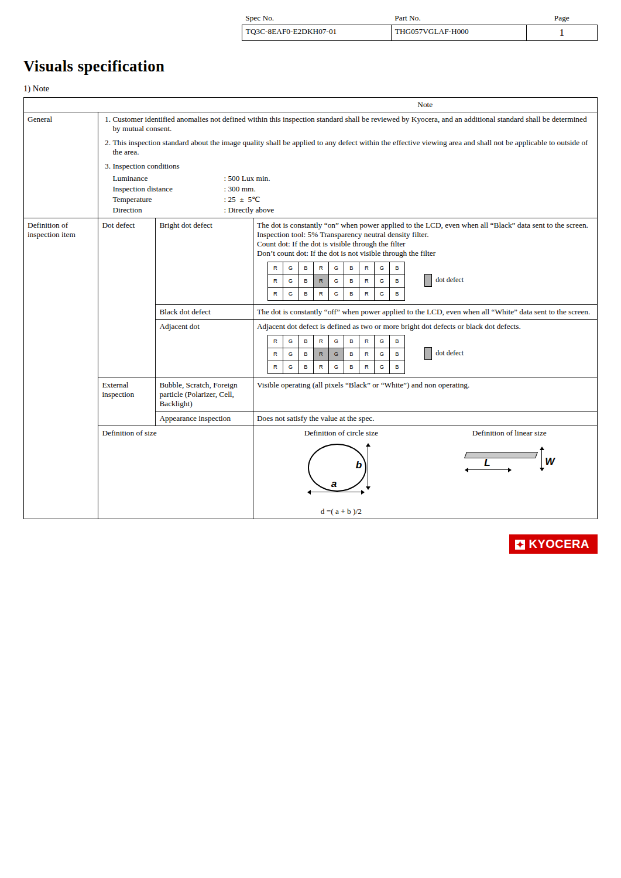| Spec No. | Part No. | Page |
| TQ3C-8EAF0-E2DKH07-01 | THG057VGLAF-H000 | 1 |
Visuals specification
1) Note
| | | | Note |
| General | Customer identified anomalies not defined within this inspection standard shall be reviewed by Kyocera, and an additional standard shall be determined by mutual consent. This inspection standard about the image quality shall be applied to any defect within the effective viewing area and shall not be applicable to outside of the area. Inspection conditions / Luminance / : 500 Lux min. / / Inspection distance / : 300 mm. / / Temperature / : 25 ± 5℃ / / Direction / : Directly above / |
| Definition of inspection item | Dot defect | Bright dot defect | The dot is constantly “on” when power applied to the LCD, even when all “Black” data sent to the screen. Inspection tool: 5% Transparency neutral density filter. Count dot: If the dot is visible through the filter Don’t count dot: If the dot is not visible through the filter / R / G / B / R / G / B / R / G / B / / R / G / B / R / G / B / R / G / B / / R / G / B / R / G / B / R / G / B / dot defect |
| Black dot defect | The dot is constantly “off” when power applied to the LCD, even when all “White” data sent to the screen. |
| Adjacent dot | Adjacent dot defect is defined as two or more bright dot defects or black dot defects. / R / G / B / R / G / B / R / G / B / / R / G / B / R / G / B / R / G / B / / R / G / B / R / G / B / R / G / B / dot defect |
| External inspection | Bubble, Scratch, Foreign particle (Polarizer, Cell, Backlight) | Visible operating (all pixels “Black” or “White”) and non operating. |
| Appearance inspection | Does not satisfy the value at the spec. |
| Definition of size | Definition of circle size Definition of linear size a b d =( a + b )/2 L W |
✦KYOCERA